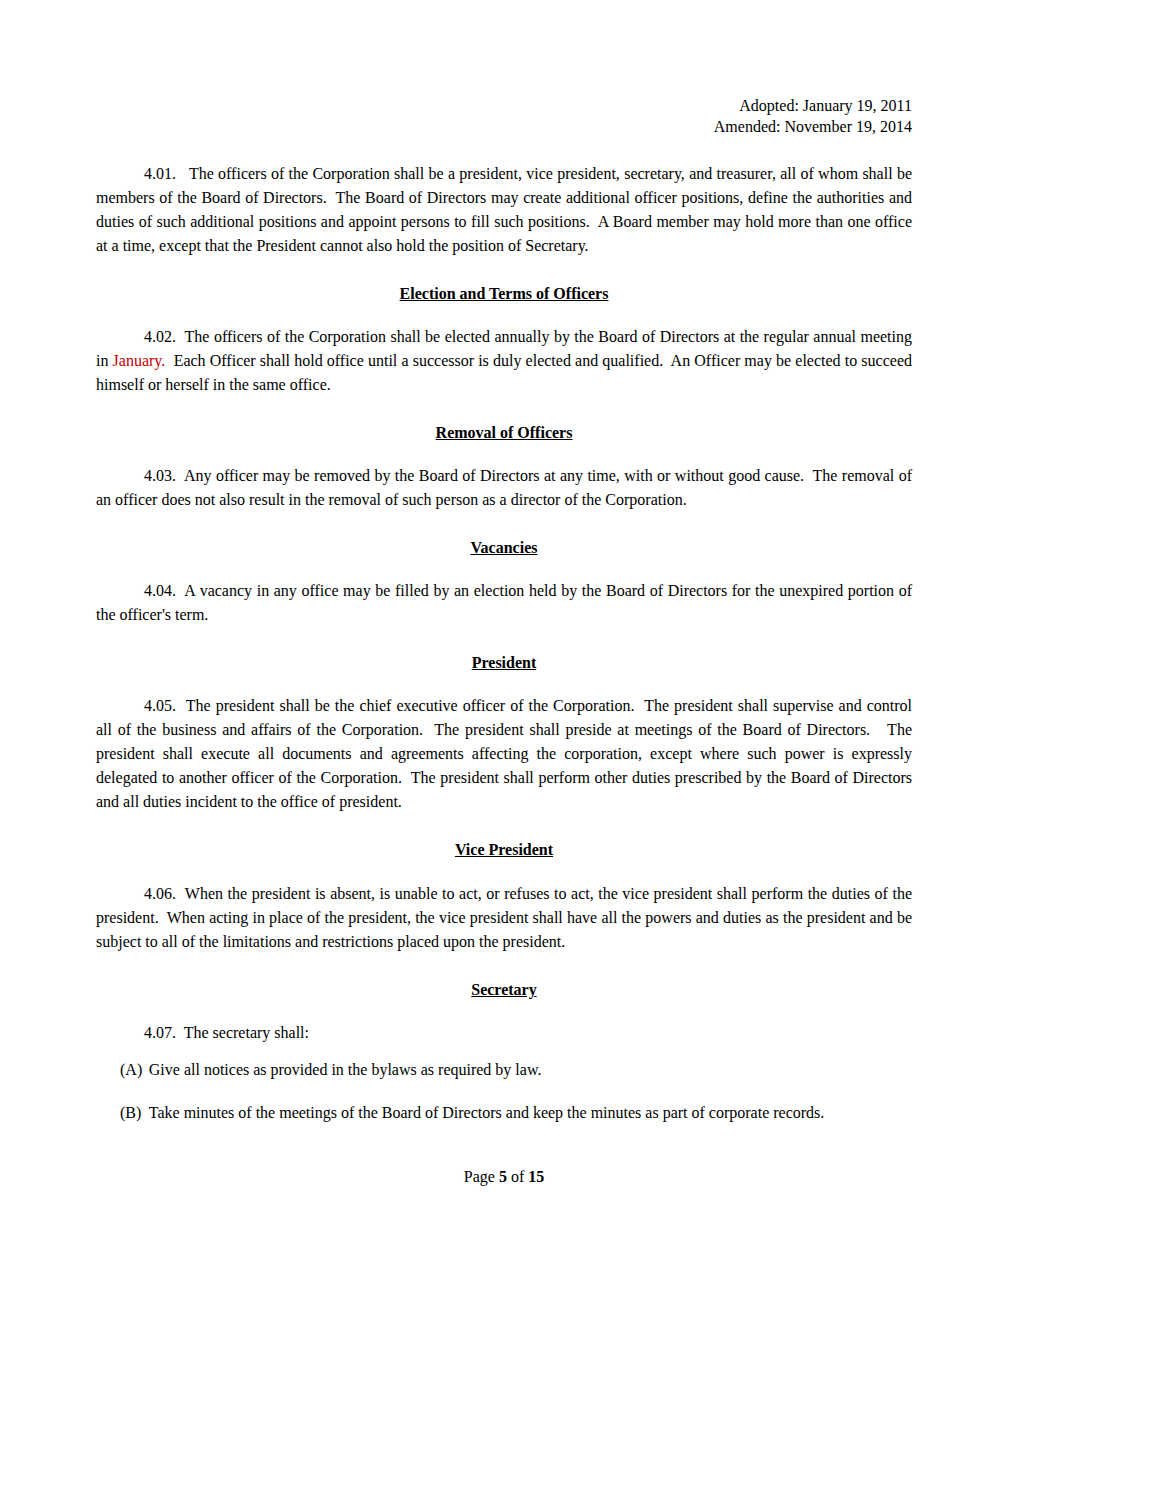Adopted: January 19, 2011
Amended: November 19, 2014
4.01. The officers of the Corporation shall be a president, vice president, secretary, and treasurer, all of whom shall be members of the Board of Directors. The Board of Directors may create additional officer positions, define the authorities and duties of such additional positions and appoint persons to fill such positions. A Board member may hold more than one office at a time, except that the President cannot also hold the position of Secretary.
Election and Terms of Officers
4.02. The officers of the Corporation shall be elected annually by the Board of Directors at the regular annual meeting in January. Each Officer shall hold office until a successor is duly elected and qualified. An Officer may be elected to succeed himself or herself in the same office.
Removal of Officers
4.03. Any officer may be removed by the Board of Directors at any time, with or without good cause. The removal of an officer does not also result in the removal of such person as a director of the Corporation.
Vacancies
4.04. A vacancy in any office may be filled by an election held by the Board of Directors for the unexpired portion of the officer's term.
President
4.05. The president shall be the chief executive officer of the Corporation. The president shall supervise and control all of the business and affairs of the Corporation. The president shall preside at meetings of the Board of Directors. The president shall execute all documents and agreements affecting the corporation, except where such power is expressly delegated to another officer of the Corporation. The president shall perform other duties prescribed by the Board of Directors and all duties incident to the office of president.
Vice President
4.06. When the president is absent, is unable to act, or refuses to act, the vice president shall perform the duties of the president. When acting in place of the president, the vice president shall have all the powers and duties as the president and be subject to all of the limitations and restrictions placed upon the president.
Secretary
4.07. The secretary shall:
(A) Give all notices as provided in the bylaws as required by law.
(B) Take minutes of the meetings of the Board of Directors and keep the minutes as part of corporate records.
Page 5 of 15